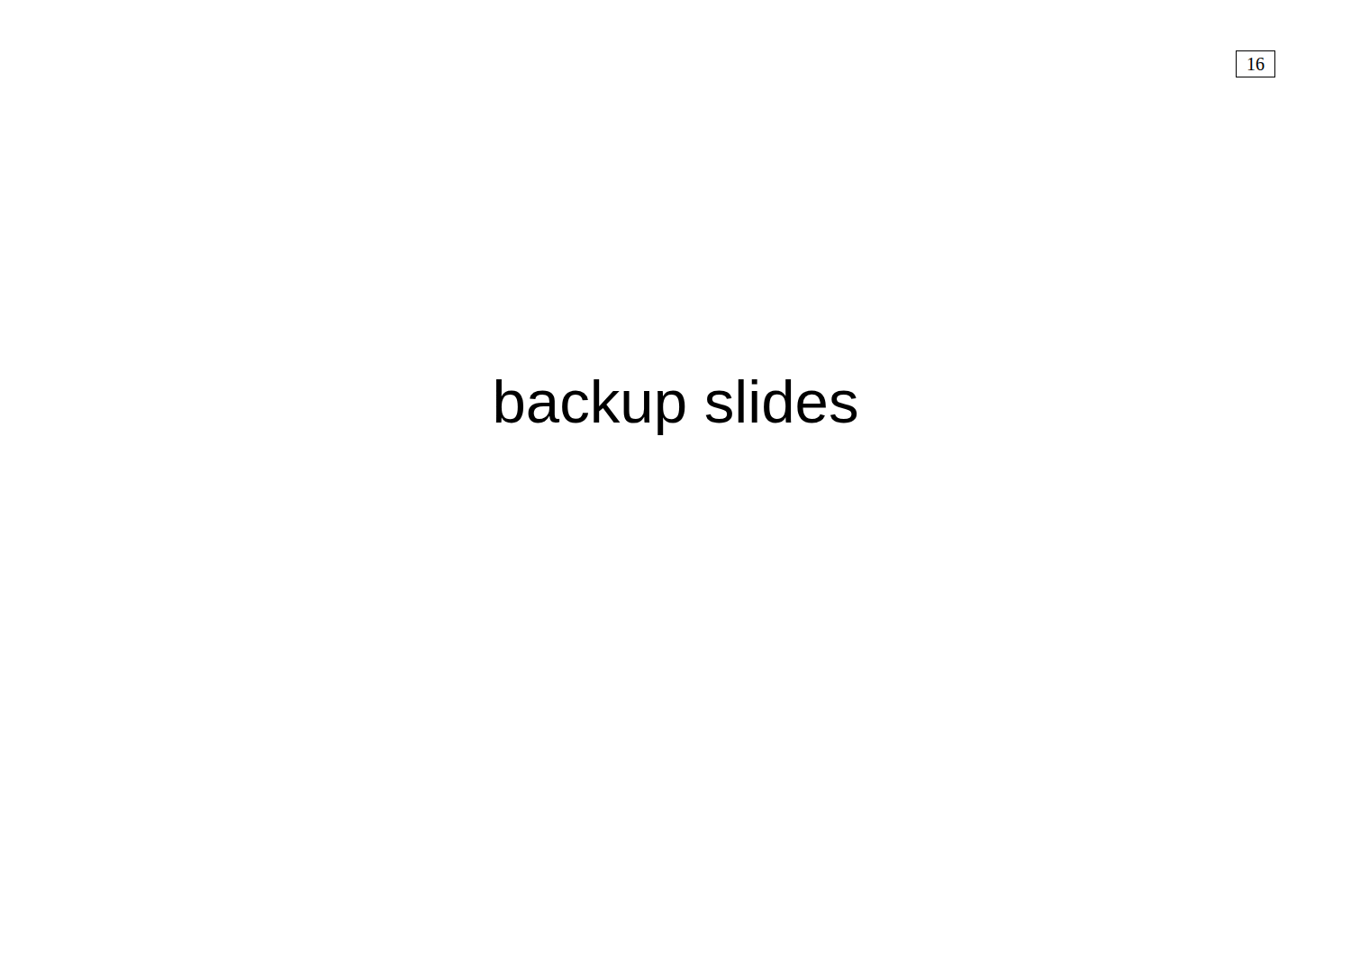16
backup slides